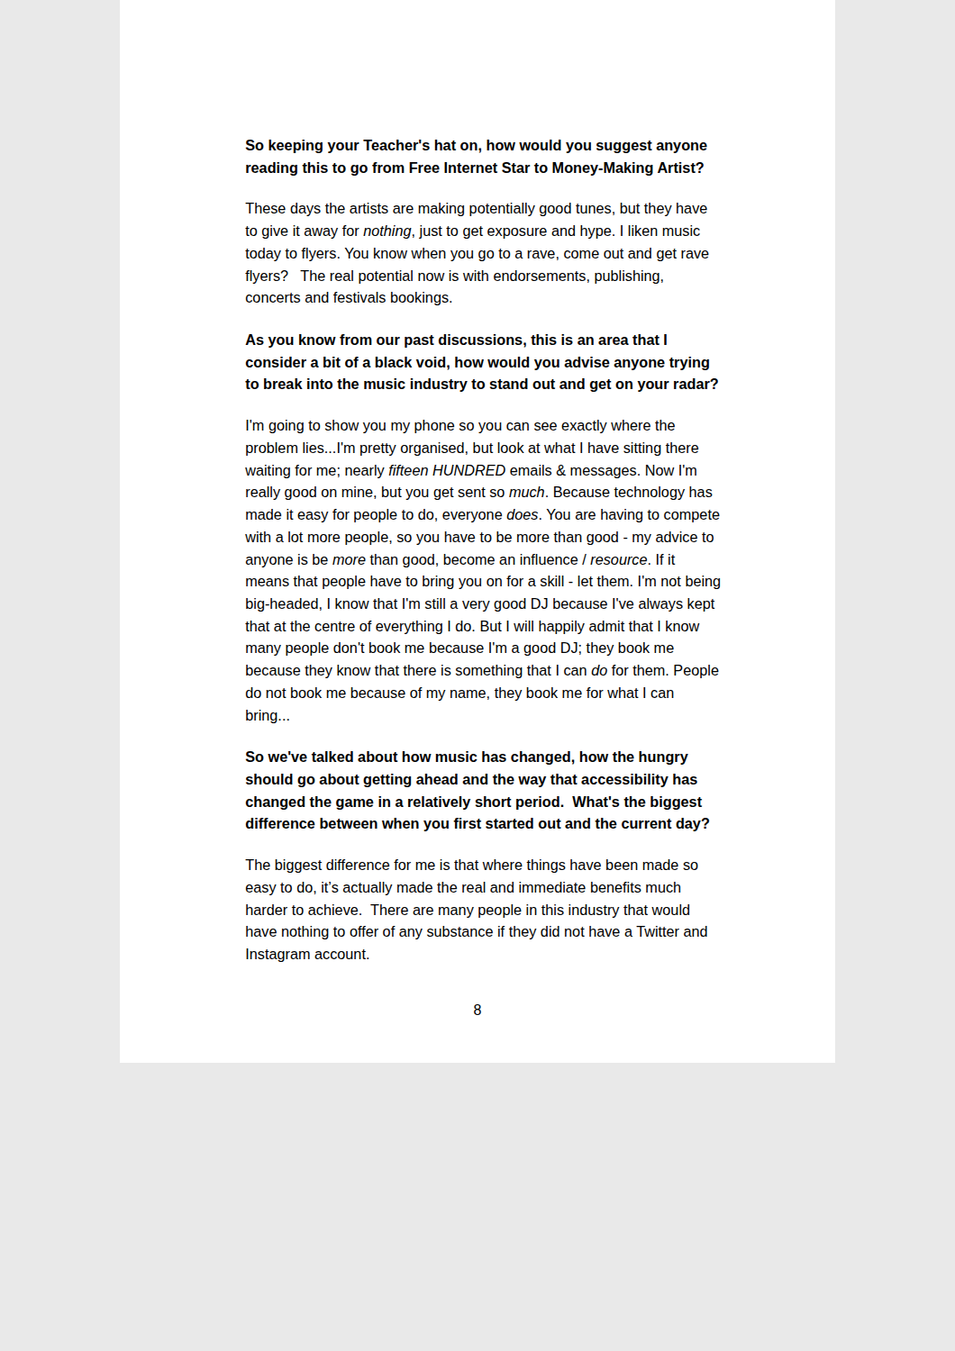So keeping your Teacher's hat on, how would you suggest anyone reading this to go from Free Internet Star to Money-Making Artist?
These days the artists are making potentially good tunes, but they have to give it away for nothing, just to get exposure and hype. I liken music today to flyers. You know when you go to a rave, come out and get rave flyers? The real potential now is with endorsements, publishing, concerts and festivals bookings.
As you know from our past discussions, this is an area that I consider a bit of a black void, how would you advise anyone trying to break into the music industry to stand out and get on your radar?
I'm going to show you my phone so you can see exactly where the problem lies...I'm pretty organised, but look at what I have sitting there waiting for me; nearly fifteen HUNDRED emails & messages. Now I'm really good on mine, but you get sent so much. Because technology has made it easy for people to do, everyone does. You are having to compete with a lot more people, so you have to be more than good - my advice to anyone is be more than good, become an influence / resource. If it means that people have to bring you on for a skill - let them. I'm not being big-headed, I know that I'm still a very good DJ because I've always kept that at the centre of everything I do. But I will happily admit that I know many people don't book me because I'm a good DJ; they book me because they know that there is something that I can do for them. People do not book me because of my name, they book me for what I can bring...
So we've talked about how music has changed, how the hungry should go about getting ahead and the way that accessibility has changed the game in a relatively short period. What's the biggest difference between when you first started out and the current day?
The biggest difference for me is that where things have been made so easy to do, it’s actually made the real and immediate benefits much harder to achieve. There are many people in this industry that would have nothing to offer of any substance if they did not have a Twitter and Instagram account.
8